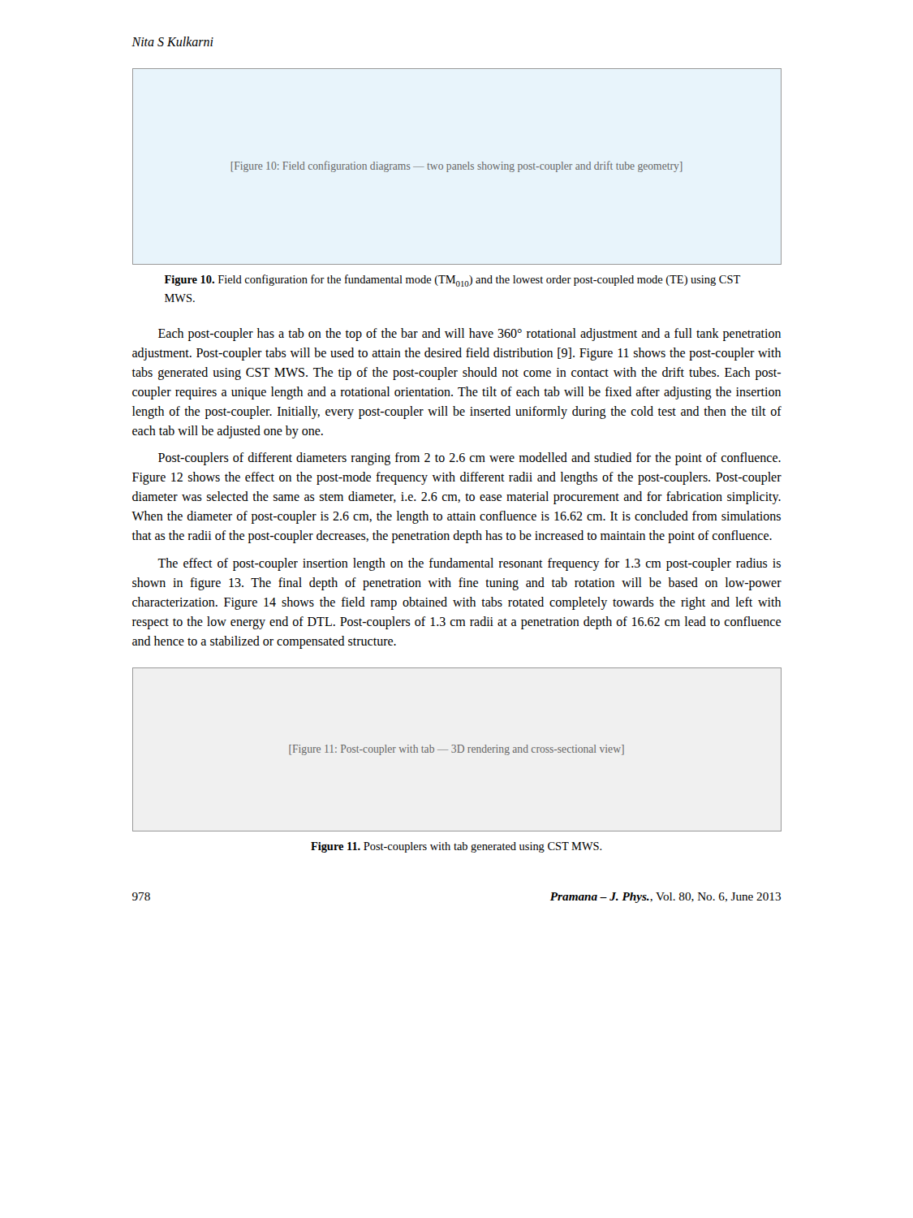Nita S Kulkarni
[Figure 10: Field configuration diagrams — two panels showing post-coupler and drift tube geometry]
Figure 10. Field configuration for the fundamental mode (TM010) and the lowest order post-coupled mode (TE) using CST MWS.
Each post-coupler has a tab on the top of the bar and will have 360° rotational adjustment and a full tank penetration adjustment. Post-coupler tabs will be used to attain the desired field distribution [9]. Figure 11 shows the post-coupler with tabs generated using CST MWS. The tip of the post-coupler should not come in contact with the drift tubes. Each post-coupler requires a unique length and a rotational orientation. The tilt of each tab will be fixed after adjusting the insertion length of the post-coupler. Initially, every post-coupler will be inserted uniformly during the cold test and then the tilt of each tab will be adjusted one by one.
Post-couplers of different diameters ranging from 2 to 2.6 cm were modelled and studied for the point of confluence. Figure 12 shows the effect on the post-mode frequency with different radii and lengths of the post-couplers. Post-coupler diameter was selected the same as stem diameter, i.e. 2.6 cm, to ease material procurement and for fabrication simplicity. When the diameter of post-coupler is 2.6 cm, the length to attain confluence is 16.62 cm. It is concluded from simulations that as the radii of the post-coupler decreases, the penetration depth has to be increased to maintain the point of confluence.
The effect of post-coupler insertion length on the fundamental resonant frequency for 1.3 cm post-coupler radius is shown in figure 13. The final depth of penetration with fine tuning and tab rotation will be based on low-power characterization. Figure 14 shows the field ramp obtained with tabs rotated completely towards the right and left with respect to the low energy end of DTL. Post-couplers of 1.3 cm radii at a penetration depth of 16.62 cm lead to confluence and hence to a stabilized or compensated structure.
[Figure 11: Post-coupler with tab — 3D rendering and cross-sectional view]
Figure 11. Post-couplers with tab generated using CST MWS.
978 Pramana – J. Phys., Vol. 80, No. 6, June 2013